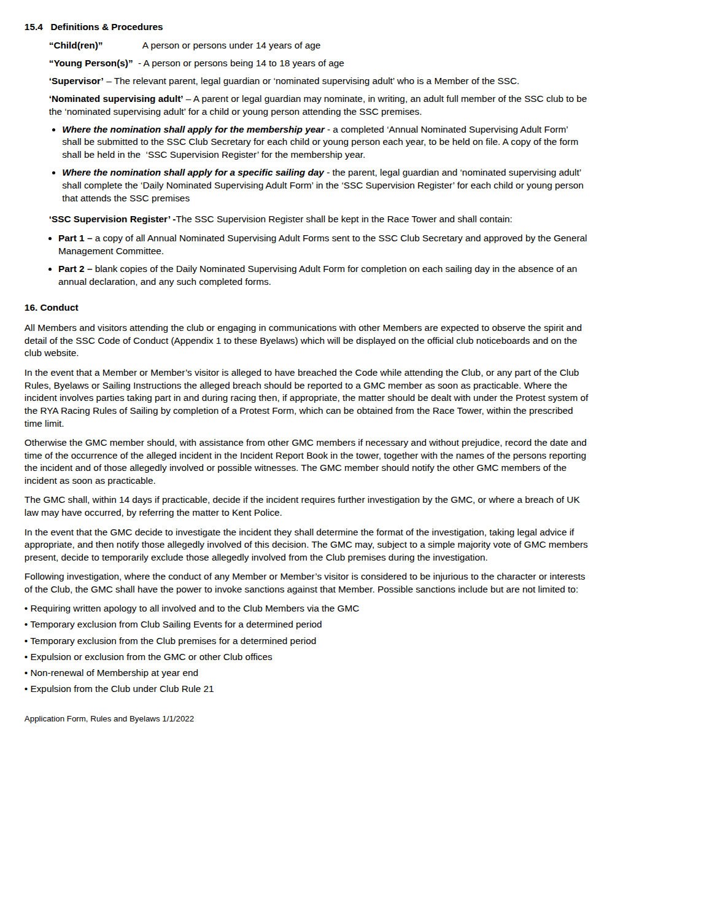15.4 Definitions & Procedures
“Child(ren)” A person or persons under 14 years of age
“Young Person(s)” - A person or persons being 14 to 18 years of age
‘Supervisor’ – The relevant parent, legal guardian or ‘nominated supervising adult’ who is a Member of the SSC.
‘Nominated supervising adult’ – A parent or legal guardian may nominate, in writing, an adult full member of the SSC club to be the ‘nominated supervising adult’ for a child or young person attending the SSC premises.
Where the nomination shall apply for the membership year - a completed ‘Annual Nominated Supervising Adult Form’ shall be submitted to the SSC Club Secretary for each child or young person each year, to be held on file. A copy of the form shall be held in the ‘SSC Supervision Register’ for the membership year.
Where the nomination shall apply for a specific sailing day - the parent, legal guardian and ‘nominated supervising adult’ shall complete the ‘Daily Nominated Supervising Adult Form’ in the ‘SSC Supervision Register’ for each child or young person that attends the SSC premises
‘SSC Supervision Register’ -The SSC Supervision Register shall be kept in the Race Tower and shall contain:
Part 1 – a copy of all Annual Nominated Supervising Adult Forms sent to the SSC Club Secretary and approved by the General Management Committee.
Part 2 – blank copies of the Daily Nominated Supervising Adult Form for completion on each sailing day in the absence of an annual declaration, and any such completed forms.
16. Conduct
All Members and visitors attending the club or engaging in communications with other Members are expected to observe the spirit and detail of the SSC Code of Conduct (Appendix 1 to these Byelaws) which will be displayed on the official club noticeboards and on the club website.
In the event that a Member or Member’s visitor is alleged to have breached the Code while attending the Club, or any part of the Club Rules, Byelaws or Sailing Instructions the alleged breach should be reported to a GMC member as soon as practicable. Where the incident involves parties taking part in and during racing then, if appropriate, the matter should be dealt with under the Protest system of the RYA Racing Rules of Sailing by completion of a Protest Form, which can be obtained from the Race Tower, within the prescribed time limit.
Otherwise the GMC member should, with assistance from other GMC members if necessary and without prejudice, record the date and time of the occurrence of the alleged incident in the Incident Report Book in the tower, together with the names of the persons reporting the incident and of those allegedly involved or possible witnesses. The GMC member should notify the other GMC members of the incident as soon as practicable.
The GMC shall, within 14 days if practicable, decide if the incident requires further investigation by the GMC, or where a breach of UK law may have occurred, by referring the matter to Kent Police.
In the event that the GMC decide to investigate the incident they shall determine the format of the investigation, taking legal advice if appropriate, and then notify those allegedly involved of this decision. The GMC may, subject to a simple majority vote of GMC members present, decide to temporarily exclude those allegedly involved from the Club premises during the investigation.
Following investigation, where the conduct of any Member or Member’s visitor is considered to be injurious to the character or interests of the Club, the GMC shall have the power to invoke sanctions against that Member. Possible sanctions include but are not limited to:
• Requiring written apology to all involved and to the Club Members via the GMC
• Temporary exclusion from Club Sailing Events for a determined period
• Temporary exclusion from the Club premises for a determined period
• Expulsion or exclusion from the GMC or other Club offices
• Non-renewal of Membership at year end
• Expulsion from the Club under Club Rule 21
Application Form, Rules and Byelaws 1/1/2022